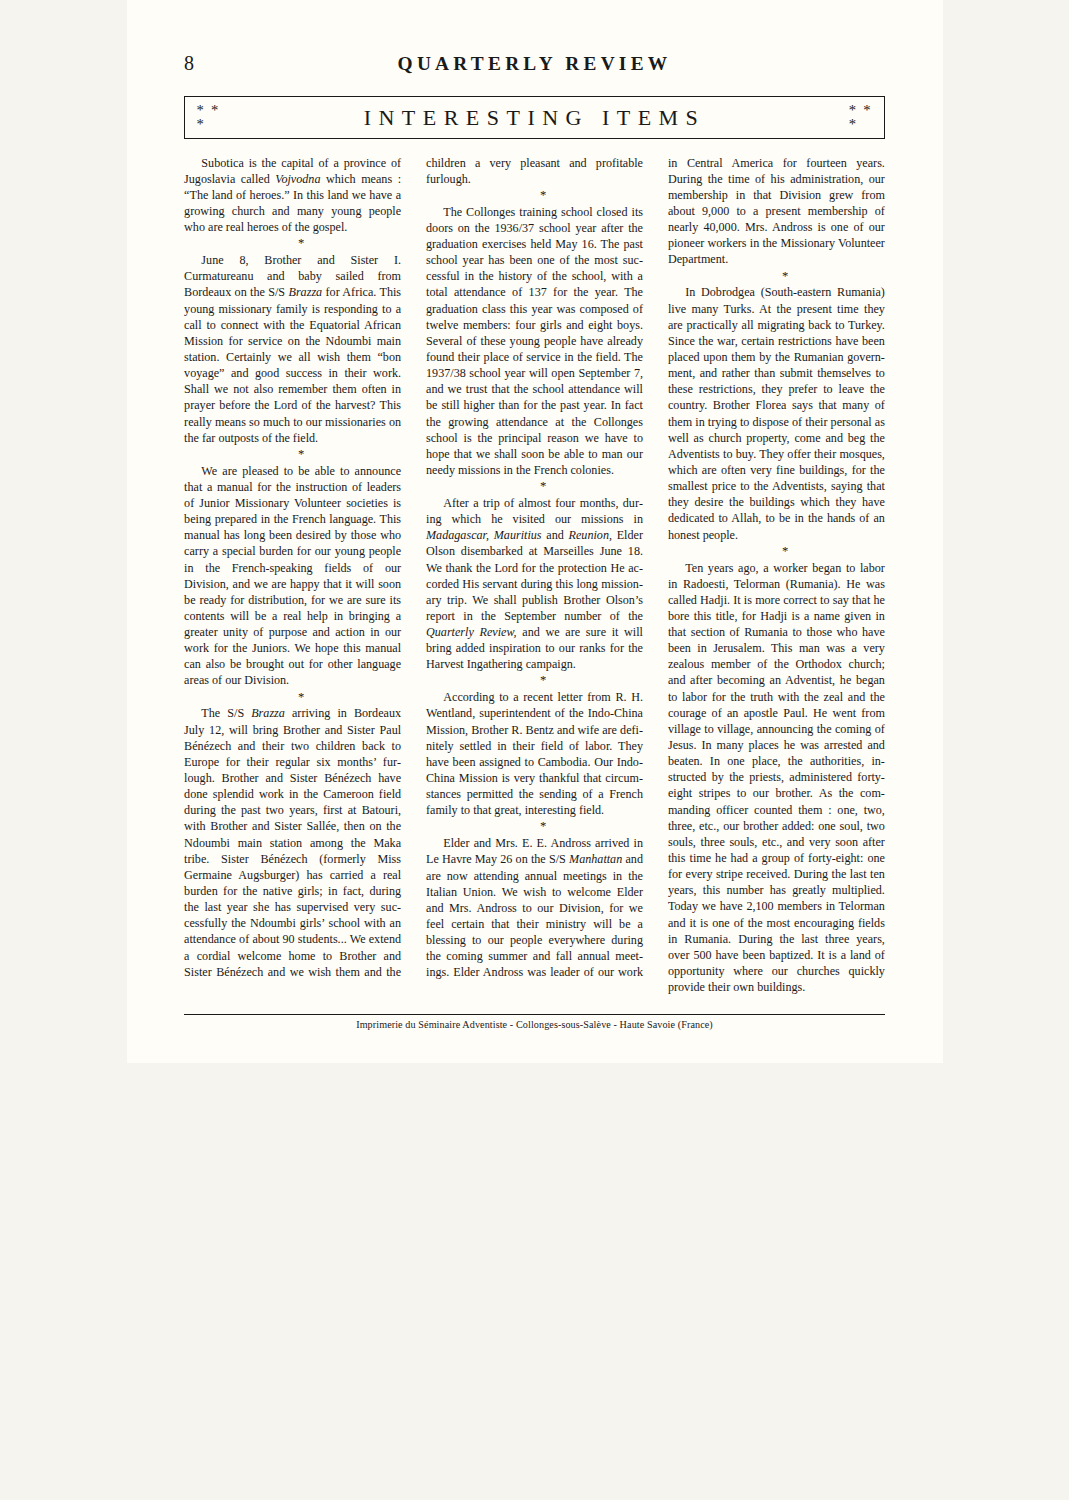8
QUARTERLY REVIEW
* * * INTERESTING ITEMS * * *
Subotica is the capital of a province of Jugoslavia called Vojvodna which means : “The land of heroes.” In this land we have a growing church and many young people who are real heroes of the gospel.
*
June 8, Brother and Sister I. Curmatureanu and baby sailed from Bordeaux on the S/S Brazza for Africa. This young missionary family is responding to a call to connect with the Equatorial African Mission for service on the Ndoumbi main station. Certainly we all wish them “bon voyage” and good success in their work. Shall we not also remember them often in prayer before the Lord of the harvest? This really means so much to our missionaries on the far outposts of the field.
*
We are pleased to be able to announce that a manual for the instruction of leaders of Junior Missionary Volunteer societies is being prepared in the French language. This manual has long been desired by those who carry a special burden for our young people in the French-speaking fields of our Division, and we are happy that it will soon be ready for distribution, for we are sure its contents will be a real help in bringing a greater unity of purpose and action in our work for the Juniors. We hope this manual can also be brought out for other language areas of our Division.
*
The S/S Brazza arriving in Bordeaux July 12, will bring Brother and Sister Paul Bénézech and their two children back to Europe for their regular six months’ furlough. Brother and Sister Bénézech have done splendid work in the Cameroon field during the past two years, first at Batouri, with Brother and Sister Sallée, then on the Ndoumbi main station among the Maka tribe. Sister Bénézech (formerly Miss Germaine Augsburger) has carried a real burden for the native girls; in fact, during the last year she has supervised very successfully the Ndoumbi girls’ school with an attendance of about 90 students... We extend a cordial welcome home to Brother and Sister Bénézech and we wish them and the children a very pleasant and profitable furlough.
*
The Collonges training school closed its doors on the 1936/37 school year after the graduation exercises held May 16. The past school year has been one of the most successful in the history of the school, with a total attendance of 137 for the year. The graduation class this year was composed of twelve members: four girls and eight boys. Several of these young people have already found their place of service in the field. The 1937/38 school year will open September 7, and we trust that the school attendance will be still higher than for the past year. In fact the growing attendance at the Collonges school is the principal reason we have to hope that we shall soon be able to man our needy missions in the French colonies.
*
After a trip of almost four months, during which he visited our missions in Madagascar, Mauritius and Reunion, Elder Olson disembarked at Marseilles June 18. We thank the Lord for the protection He accorded His servant during this long missionary trip. We shall publish Brother Olson’s report in the September number of the Quarterly Review, and we are sure it will bring added inspiration to our ranks for the Harvest Ingathering campaign.
*
According to a recent letter from R. H. Wentland, superintendent of the Indo-China Mission, Brother R. Bentz and wife are definitely settled in their field of labor. They have been assigned to Cambodia. Our Indo-China Mission is very thankful that circumstances permitted the sending of a French family to that great, interesting field.
*
Elder and Mrs. E. E. Andross arrived in Le Havre May 26 on the S/S Manhattan and are now attending annual meetings in the Italian Union. We wish to welcome Elder and Mrs. Andross to our Division, for we feel certain that their ministry will be a blessing to our people everywhere during the coming summer and fall annual meetings. Elder Andross was leader of our work in Central America for fourteen years. During the time of his administration, our membership in that Division grew from about 9,000 to a present membership of nearly 40,000. Mrs. Andross is one of our pioneer workers in the Missionary Volunteer Department.
*
In Dobrodgea (South-eastern Rumania) live many Turks. At the present time they are practically all migrating back to Turkey. Since the war, certain restrictions have been placed upon them by the Rumanian government, and rather than submit themselves to these restrictions, they prefer to leave the country. Brother Florea says that many of them in trying to dispose of their personal as well as church property, come and beg the Adventists to buy. They offer their mosques, which are often very fine buildings, for the smallest price to the Adventists, saying that they desire the buildings which they have dedicated to Allah, to be in the hands of an honest people.
*
Ten years ago, a worker began to labor in Radoesti, Telorman (Rumania). He was called Hadji. It is more correct to say that he bore this title, for Hadji is a name given in that section of Rumania to those who have been in Jerusalem. This man was a very zealous member of the Orthodox church; and after becoming an Adventist, he began to labor for the truth with the zeal and the courage of an apostle Paul. He went from village to village, announcing the coming of Jesus. In many places he was arrested and beaten. In one place, the authorities, instructed by the priests, administered forty-eight stripes to our brother. As the commanding officer counted them : one, two, three, etc., our brother added: one soul, two souls, three souls, etc., and very soon after this time he had a group of forty-eight: one for every stripe received. During the last ten years, this number has greatly multiplied. Today we have 2,100 members in Telorman and it is one of the most encouraging fields in Rumania. During the last three years, over 500 have been baptized. It is a land of opportunity where our churches quickly provide their own buildings.
Imprimerie du Séminaire Adventiste - Collonges-sous-Salève - Haute Savoie (France)